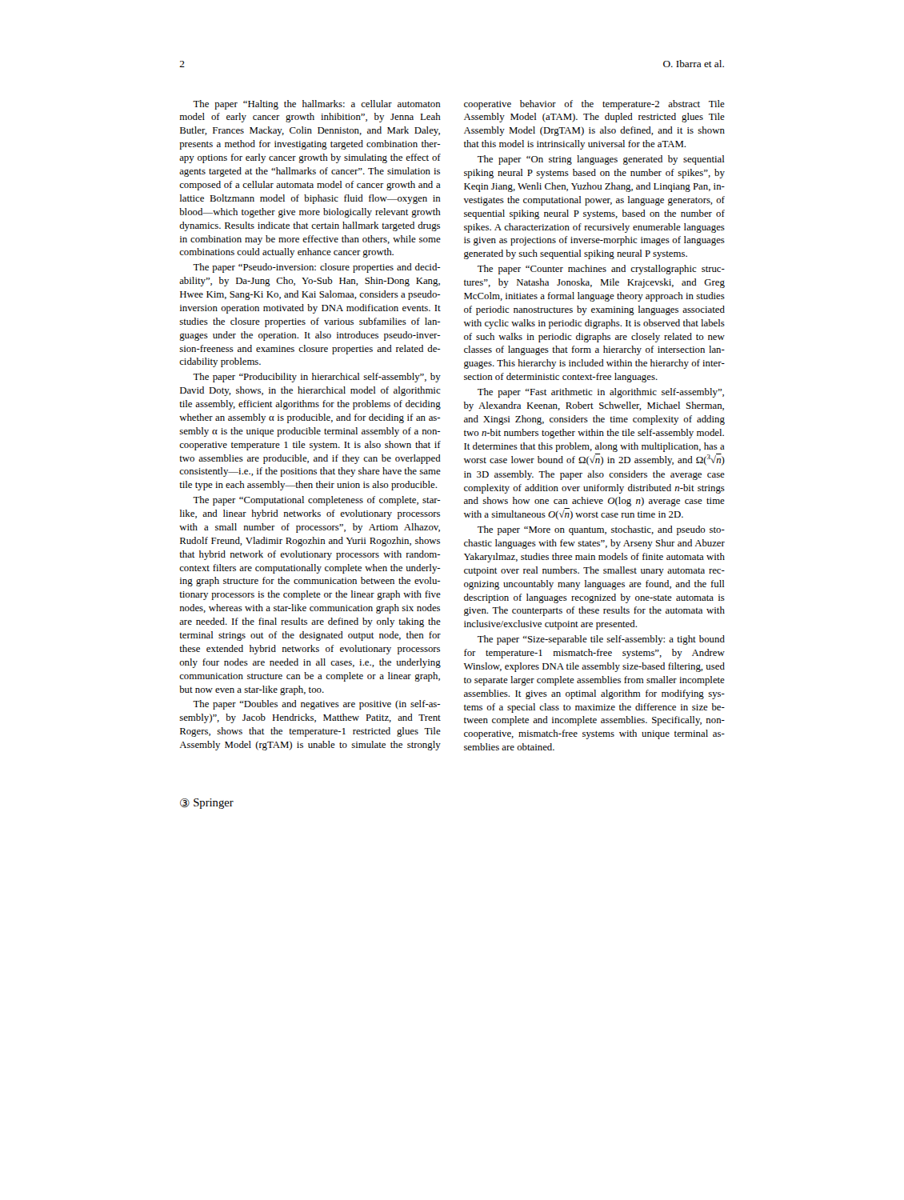2 O. Ibarra et al.
The paper “Halting the hallmarks: a cellular automaton model of early cancer growth inhibition”, by Jenna Leah Butler, Frances Mackay, Colin Denniston, and Mark Daley, presents a method for investigating targeted combination therapy options for early cancer growth by simulating the effect of agents targeted at the “hallmarks of cancer”. The simulation is composed of a cellular automata model of cancer growth and a lattice Boltzmann model of biphasic fluid flow—oxygen in blood—which together give more biologically relevant growth dynamics. Results indicate that certain hallmark targeted drugs in combination may be more effective than others, while some combinations could actually enhance cancer growth.
The paper “Pseudo-inversion: closure properties and decidability”, by Da-Jung Cho, Yo-Sub Han, Shin-Dong Kang, Hwee Kim, Sang-Ki Ko, and Kai Salomaa, considers a pseudo-inversion operation motivated by DNA modification events. It studies the closure properties of various subfamilies of languages under the operation. It also introduces pseudo-inversion-freeness and examines closure properties and related decidability problems.
The paper “Producibility in hierarchical self-assembly”, by David Doty, shows, in the hierarchical model of algorithmic tile assembly, efficient algorithms for the problems of deciding whether an assembly α is producible, and for deciding if an assembly α is the unique producible terminal assembly of a noncooperative temperature 1 tile system. It is also shown that if two assemblies are producible, and if they can be overlapped consistently—i.e., if the positions that they share have the same tile type in each assembly—then their union is also producible.
The paper “Computational completeness of complete, star-like, and linear hybrid networks of evolutionary processors with a small number of processors”, by Artiom Alhazov, Rudolf Freund, Vladimir Rogozhin and Yurii Rogozhin, shows that hybrid network of evolutionary processors with random-context filters are computationally complete when the underlying graph structure for the communication between the evolutionary processors is the complete or the linear graph with five nodes, whereas with a star-like communication graph six nodes are needed. If the final results are defined by only taking the terminal strings out of the designated output node, then for these extended hybrid networks of evolutionary processors only four nodes are needed in all cases, i.e., the underlying communication structure can be a complete or a linear graph, but now even a star-like graph, too.
The paper “Doubles and negatives are positive (in self-assembly)”, by Jacob Hendricks, Matthew Patitz, and Trent Rogers, shows that the temperature-1 restricted glues Tile Assembly Model (rgTAM) is unable to simulate the strongly cooperative behavior of the temperature-2 abstract Tile Assembly Model (aTAM). The dupled restricted glues Tile Assembly Model (DrgTAM) is also defined, and it is shown that this model is intrinsically universal for the aTAM.
The paper “On string languages generated by sequential spiking neural P systems based on the number of spikes”, by Keqin Jiang, Wenli Chen, Yuzhou Zhang, and Linqiang Pan, investigates the computational power, as language generators, of sequential spiking neural P systems, based on the number of spikes. A characterization of recursively enumerable languages is given as projections of inverse-morphic images of languages generated by such sequential spiking neural P systems.
The paper “Counter machines and crystallographic structures”, by Natasha Jonoska, Mile Krajcevski, and Greg McColm, initiates a formal language theory approach in studies of periodic nanostructures by examining languages associated with cyclic walks in periodic digraphs. It is observed that labels of such walks in periodic digraphs are closely related to new classes of languages that form a hierarchy of intersection languages. This hierarchy is included within the hierarchy of intersection of deterministic context-free languages.
The paper “Fast arithmetic in algorithmic self-assembly”, by Alexandra Keenan, Robert Schweller, Michael Sherman, and Xingsi Zhong, considers the time complexity of adding two n-bit numbers together within the tile self-assembly model. It determines that this problem, along with multiplication, has a worst case lower bound of Ω(√n) in 2D assembly, and Ω(3√n) in 3D assembly. The paper also considers the average case complexity of addition over uniformly distributed n-bit strings and shows how one can achieve O(log n) average case time with a simultaneous O(√n) worst case run time in 2D.
The paper “More on quantum, stochastic, and pseudo stochastic languages with few states”, by Arseny Shur and Abuzer Yakaryılmaz, studies three main models of finite automata with cutpoint over real numbers. The smallest unary automata recognizing uncountably many languages are found, and the full description of languages recognized by one-state automata is given. The counterparts of these results for the automata with inclusive/exclusive cutpoint are presented.
The paper “Size-separable tile self-assembly: a tight bound for temperature-1 mismatch-free systems”, by Andrew Winslow, explores DNA tile assembly size-based filtering, used to separate larger complete assemblies from smaller incomplete assemblies. It gives an optimal algorithm for modifying systems of a special class to maximize the difference in size between complete and incomplete assemblies. Specifically, non-cooperative, mismatch-free systems with unique terminal assemblies are obtained.
③ Springer